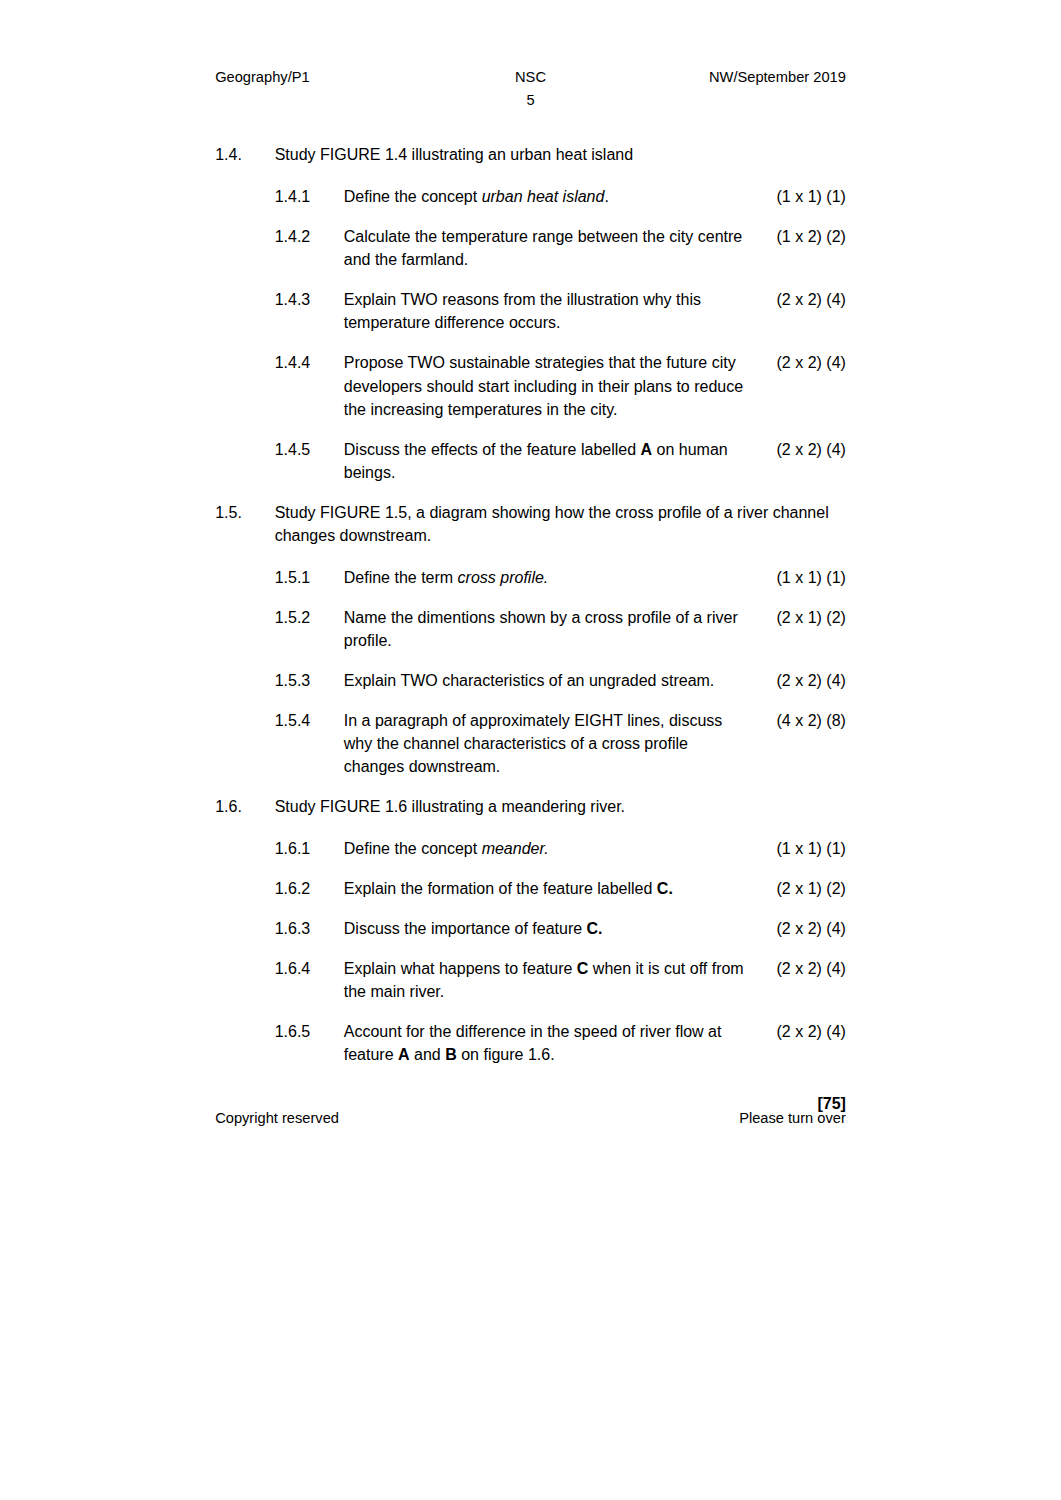Geography/P1
NSC
NW/September 2019
5
1.4.
Study FIGURE 1.4 illustrating an urban heat island
1.4.1
Define the concept urban heat island.
(1 x 1) (1)
1.4.2
Calculate the temperature range between the city centre and the farmland.
(1 x 2) (2)
1.4.3
Explain TWO reasons from the illustration why this temperature difference occurs.
(2 x 2) (4)
1.4.4
Propose TWO sustainable strategies that the future city developers should start including in their plans to reduce the increasing temperatures in the city.
(2 x 2) (4)
1.4.5
Discuss the effects of the feature labelled A on human beings.
(2 x 2) (4)
1.5.
Study FIGURE 1.5, a diagram showing how the cross profile of a river channel changes downstream.
1.5.1
Define the term cross profile.
(1 x 1) (1)
1.5.2
Name the dimentions shown by a cross profile of a river profile.
(2 x 1) (2)
1.5.3
Explain TWO characteristics of an ungraded stream.
(2 x 2) (4)
1.5.4
In a paragraph of approximately EIGHT lines, discuss why the channel characteristics of a cross profile changes downstream.
(4 x 2) (8)
1.6.
Study FIGURE 1.6 illustrating a meandering river.
1.6.1
Define the concept meander.
(1 x 1) (1)
1.6.2
Explain the formation of the feature labelled C.
(2 x 1) (2)
1.6.3
Discuss the importance of feature C.
(2 x 2) (4)
1.6.4
Explain what happens to feature C when it is cut off from the main river.
(2 x 2) (4)
1.6.5
Account for the difference in the speed of river flow at feature A and B on figure 1.6.
(2 x 2) (4)
[75]
Copyright reserved
Please turn over